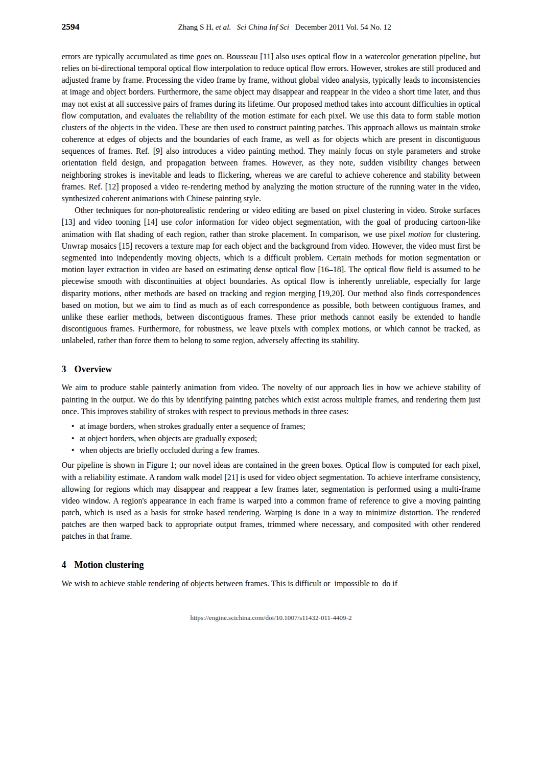2594 Zhang S H, et al. Sci China Inf Sci December 2011 Vol. 54 No. 12
errors are typically accumulated as time goes on. Bousseau [11] also uses optical flow in a watercolor generation pipeline, but relies on bi-directional temporal optical flow interpolation to reduce optical flow errors. However, strokes are still produced and adjusted frame by frame. Processing the video frame by frame, without global video analysis, typically leads to inconsistencies at image and object borders. Furthermore, the same object may disappear and reappear in the video a short time later, and thus may not exist at all successive pairs of frames during its lifetime. Our proposed method takes into account difficulties in optical flow computation, and evaluates the reliability of the motion estimate for each pixel. We use this data to form stable motion clusters of the objects in the video. These are then used to construct painting patches. This approach allows us maintain stroke coherence at edges of objects and the boundaries of each frame, as well as for objects which are present in discontiguous sequences of frames. Ref. [9] also introduces a video painting method. They mainly focus on style parameters and stroke orientation field design, and propagation between frames. However, as they note, sudden visibility changes between neighboring strokes is inevitable and leads to flickering, whereas we are careful to achieve coherence and stability between frames. Ref. [12] proposed a video re-rendering method by analyzing the motion structure of the running water in the video, synthesized coherent animations with Chinese painting style.
Other techniques for non-photorealistic rendering or video editing are based on pixel clustering in video. Stroke surfaces [13] and video tooning [14] use color information for video object segmentation, with the goal of producing cartoon-like animation with flat shading of each region, rather than stroke placement. In comparison, we use pixel motion for clustering. Unwrap mosaics [15] recovers a texture map for each object and the background from video. However, the video must first be segmented into independently moving objects, which is a difficult problem. Certain methods for motion segmentation or motion layer extraction in video are based on estimating dense optical flow [16–18]. The optical flow field is assumed to be piecewise smooth with discontinuities at object boundaries. As optical flow is inherently unreliable, especially for large disparity motions, other methods are based on tracking and region merging [19,20]. Our method also finds correspondences based on motion, but we aim to find as much as of each correspondence as possible, both between contiguous frames, and unlike these earlier methods, between discontiguous frames. These prior methods cannot easily be extended to handle discontiguous frames. Furthermore, for robustness, we leave pixels with complex motions, or which cannot be tracked, as unlabeled, rather than force them to belong to some region, adversely affecting its stability.
3 Overview
We aim to produce stable painterly animation from video. The novelty of our approach lies in how we achieve stability of painting in the output. We do this by identifying painting patches which exist across multiple frames, and rendering them just once. This improves stability of strokes with respect to previous methods in three cases:
at image borders, when strokes gradually enter a sequence of frames;
at object borders, when objects are gradually exposed;
when objects are briefly occluded during a few frames.
Our pipeline is shown in Figure 1; our novel ideas are contained in the green boxes. Optical flow is computed for each pixel, with a reliability estimate. A random walk model [21] is used for video object segmentation. To achieve interframe consistency, allowing for regions which may disappear and reappear a few frames later, segmentation is performed using a multi-frame video window. A region's appearance in each frame is warped into a common frame of reference to give a moving painting patch, which is used as a basis for stroke based rendering. Warping is done in a way to minimize distortion. The rendered patches are then warped back to appropriate output frames, trimmed where necessary, and composited with other rendered patches in that frame.
4 Motion clustering
We wish to achieve stable rendering of objects between frames. This is difficult or impossible to do if
https://engine.scichina.com/doi/10.1007/s11432-011-4409-2